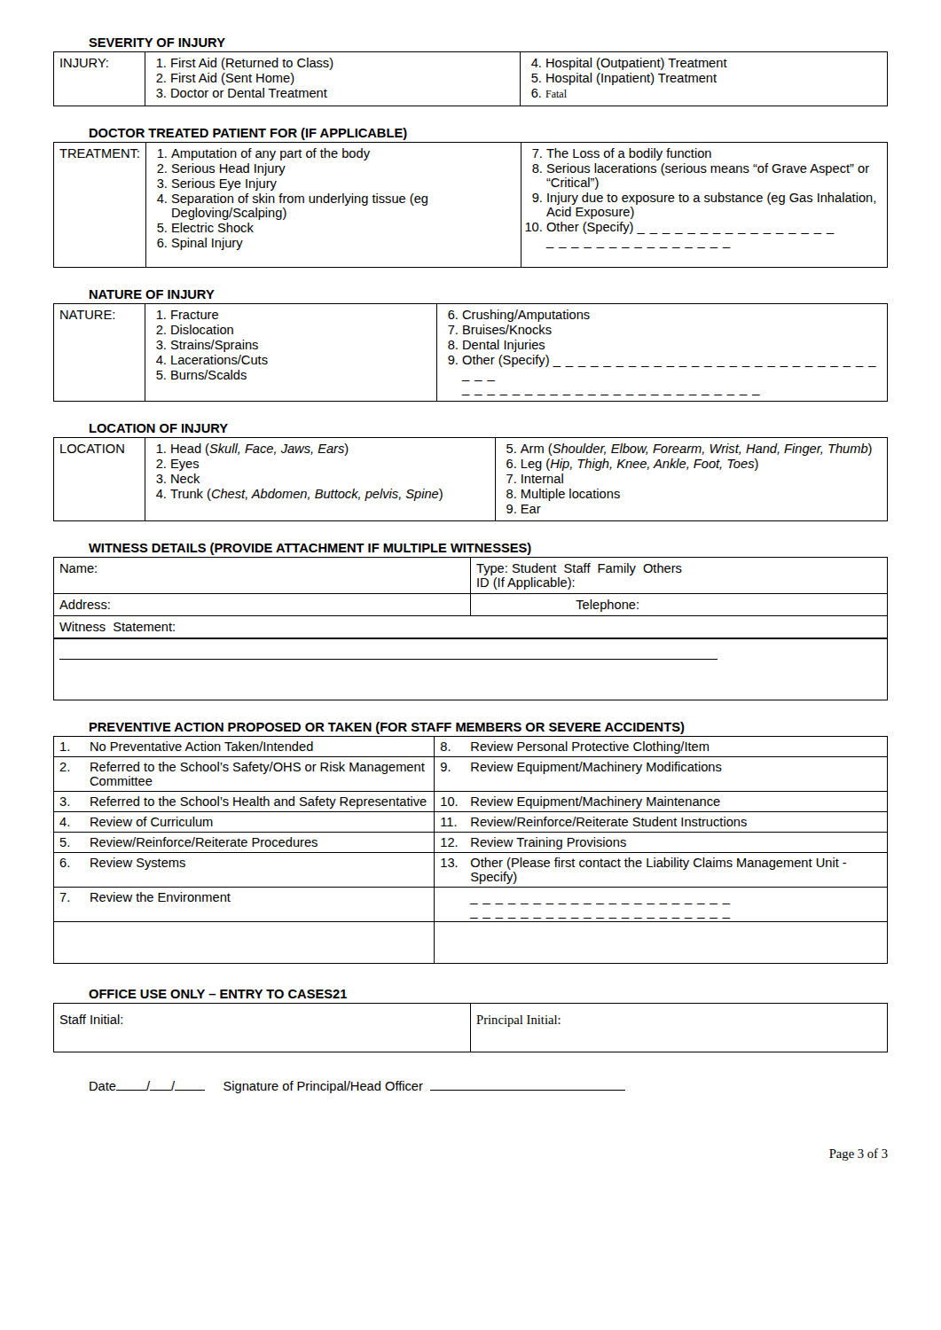Severity of Injury
| INJURY: | First Aid (Returned to Class) First Aid (Sent Home) Doctor or Dental Treatment | Hospital (Outpatient) Treatment Hospital (Inpatient) Treatment Fatal |
Doctor Treated Patient For (If Applicable)
| TREATMENT: | Amputation of any part of the body Serious Head Injury Serious Eye Injury Separation of skin from underlying tissue (eg Degloving/Scalping) Electric Shock Spinal Injury | The Loss of a bodily function Serious lacerations (serious means “of Grave Aspect” or “Critical”) Injury due to exposure to a substance (eg Gas Inhalation, Acid Exposure) Other (Specify) _ _ _ _ _ _ _ _ _ _ _ _ _ _ _ _ _ _ _ _ _ _ _ _ _ _ _ _ _ _ _ |
Nature of Injury
| NATURE: | Fracture Dislocation Strains/Sprains Lacerations/Cuts Burns/Scalds | Crushing/Amputations Bruises/Knocks Dental Injuries Other (Specify) _ _ _ _ _ _ _ _ _ _ _ _ _ _ _ _ _ _ _ _ _ _ _ _ _ _ _ _ _ _ _ _ _ _ _ _ _ _ _ _ _ _ _ _ _ _ _ _ _ _ _ _ _ |
Location of Injury
| LOCATION | Head ( Skull, Face, Jaws, Ears ) Eyes Neck Trunk ( Chest, Abdomen, Buttock, pelvis, Spine ) | Arm ( Shoulder, Elbow, Forearm, Wrist, Hand, Finger, Thumb ) Leg ( Hip, Thigh, Knee, Ankle, Foot, Toes ) Internal Multiple locations Ear |
Witness Details (Provide attachment if multiple witnesses)
| Name: | Type: Student Staff Family Others ID (If Applicable): |
| Address: | | Telephone: |
| Witness Statement: |
Preventive Action Proposed or Taken (For Staff members or Severe Accidents)
| 1. | No Preventative Action Taken/Intended | 8. | Review Personal Protective Clothing/Item |
| 2. | Referred to the School’s Safety/OHS or Risk Management Committee | 9. | Review Equipment/Machinery Modifications |
| 3. | Referred to the School’s Health and Safety Representative | 10. | Review Equipment/Machinery Maintenance |
| 4. | Review of Curriculum | 11. | Review/Reinforce/Reiterate Student Instructions |
| 5. | Review/Reinforce/Reiterate Procedures | 12. | Review Training Provisions |
| 6. | Review Systems | 13. | Other (Please first contact the Liability Claims Management Unit - Specify) |
| 7. | Review the Environment | | _ _ _ _ _ _ _ _ _ _ _ _ _ _ _ _ _ _ _ _ _ _ _ _ _ _ _ _ _ _ _ _ _ _ _ _ _ _ _ _ _ _ |
Office Use Only – Entry to CASES21
| Staff Initial: | Principal Initial: |
Date / / Signature of Principal/Head Officer
Page 3 of 3